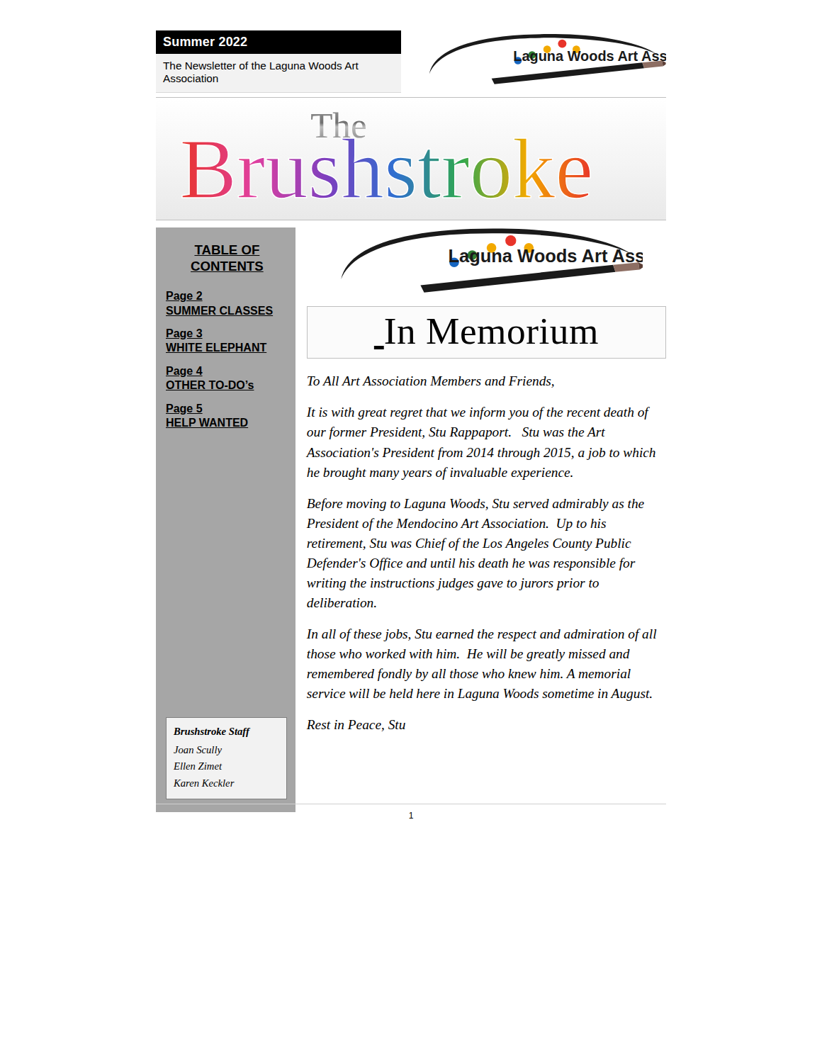Summer 2022
The Newsletter of the Laguna Woods Art Association
Laguna Woods Art Association
The Brushstroke
TABLE OF
CONTENTS
Page 2 SUMMER CLASSES
Page 3 WHITE ELEPHANT
Page 4 OTHER TO-DO’s
Page 5 HELP WANTED
Brushstroke Staff
Joan Scully
Ellen Zimet
Karen Keckler
Laguna Woods Art Association
In Memorium
To All Art Association Members and Friends,
It is with great regret that we inform you of the recent death of our former President, Stu Rappaport. Stu was the Art Association's President from 2014 through 2015, a job to which he brought many years of invaluable experience.
Before moving to Laguna Woods, Stu served admirably as the President of the Mendocino Art Association. Up to his retirement, Stu was Chief of the Los Angeles County Public Defender's Office and until his death he was responsible for writing the instructions judges gave to jurors prior to deliberation.
In all of these jobs, Stu earned the respect and admiration of all those who worked with him. He will be greatly missed and remembered fondly by all those who knew him. A memorial service will be held here in Laguna Woods sometime in August.
Rest in Peace, Stu
1